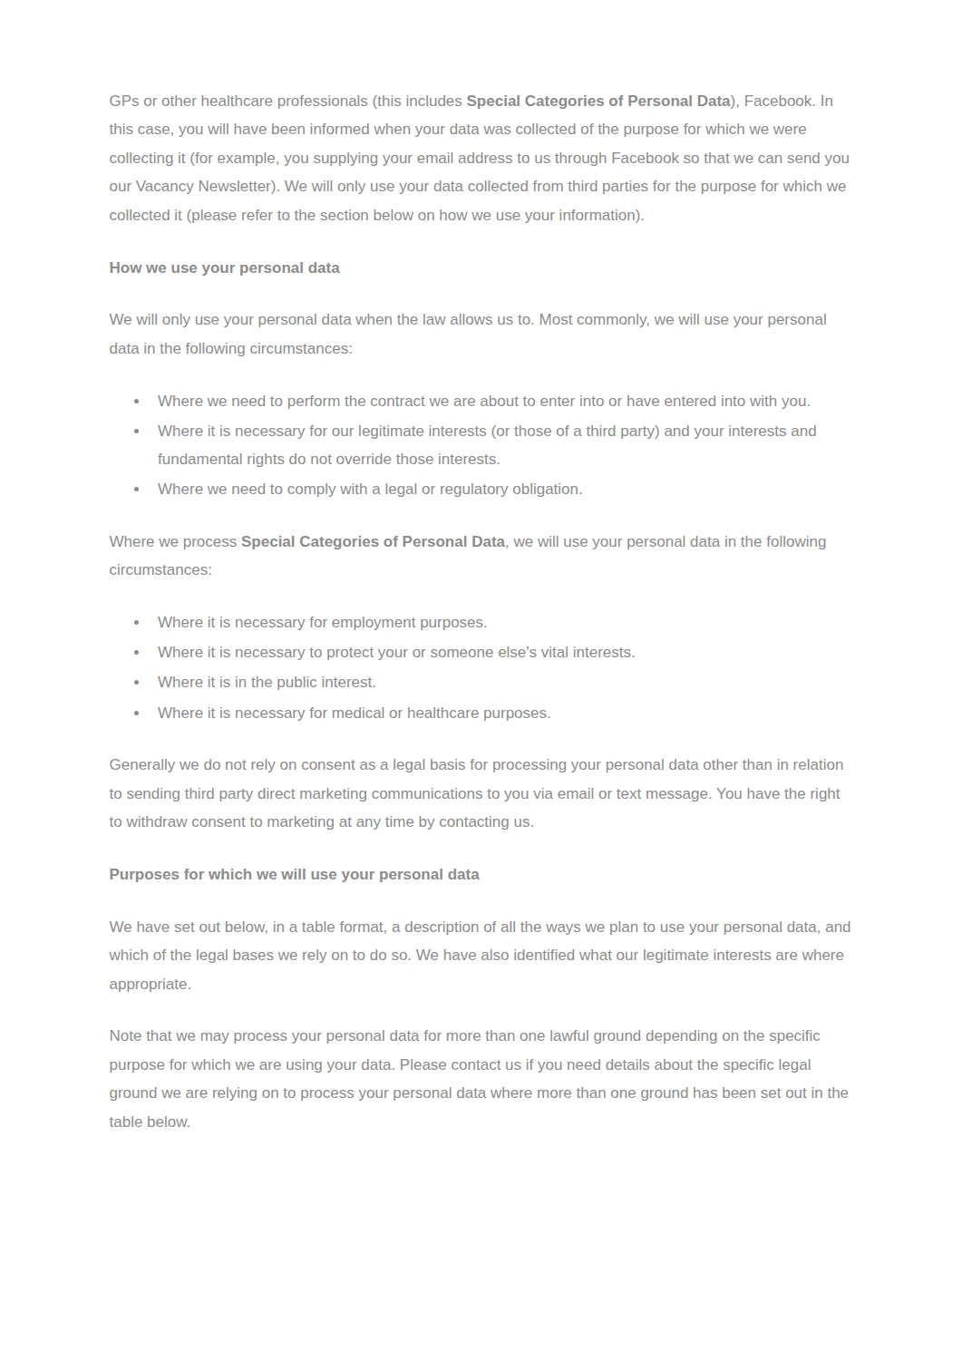GPs or other healthcare professionals (this includes Special Categories of Personal Data), Facebook. In this case, you will have been informed when your data was collected of the purpose for which we were collecting it (for example, you supplying your email address to us through Facebook so that we can send you our Vacancy Newsletter). We will only use your data collected from third parties for the purpose for which we collected it (please refer to the section below on how we use your information).
How we use your personal data
We will only use your personal data when the law allows us to. Most commonly, we will use your personal data in the following circumstances:
Where we need to perform the contract we are about to enter into or have entered into with you.
Where it is necessary for our legitimate interests (or those of a third party) and your interests and fundamental rights do not override those interests.
Where we need to comply with a legal or regulatory obligation.
Where we process Special Categories of Personal Data, we will use your personal data in the following circumstances:
Where it is necessary for employment purposes.
Where it is necessary to protect your or someone else's vital interests.
Where it is in the public interest.
Where it is necessary for medical or healthcare purposes.
Generally we do not rely on consent as a legal basis for processing your personal data other than in relation to sending third party direct marketing communications to you via email or text message. You have the right to withdraw consent to marketing at any time by contacting us.
Purposes for which we will use your personal data
We have set out below, in a table format, a description of all the ways we plan to use your personal data, and which of the legal bases we rely on to do so. We have also identified what our legitimate interests are where appropriate.
Note that we may process your personal data for more than one lawful ground depending on the specific purpose for which we are using your data. Please contact us if you need details about the specific legal ground we are relying on to process your personal data where more than one ground has been set out in the table below.